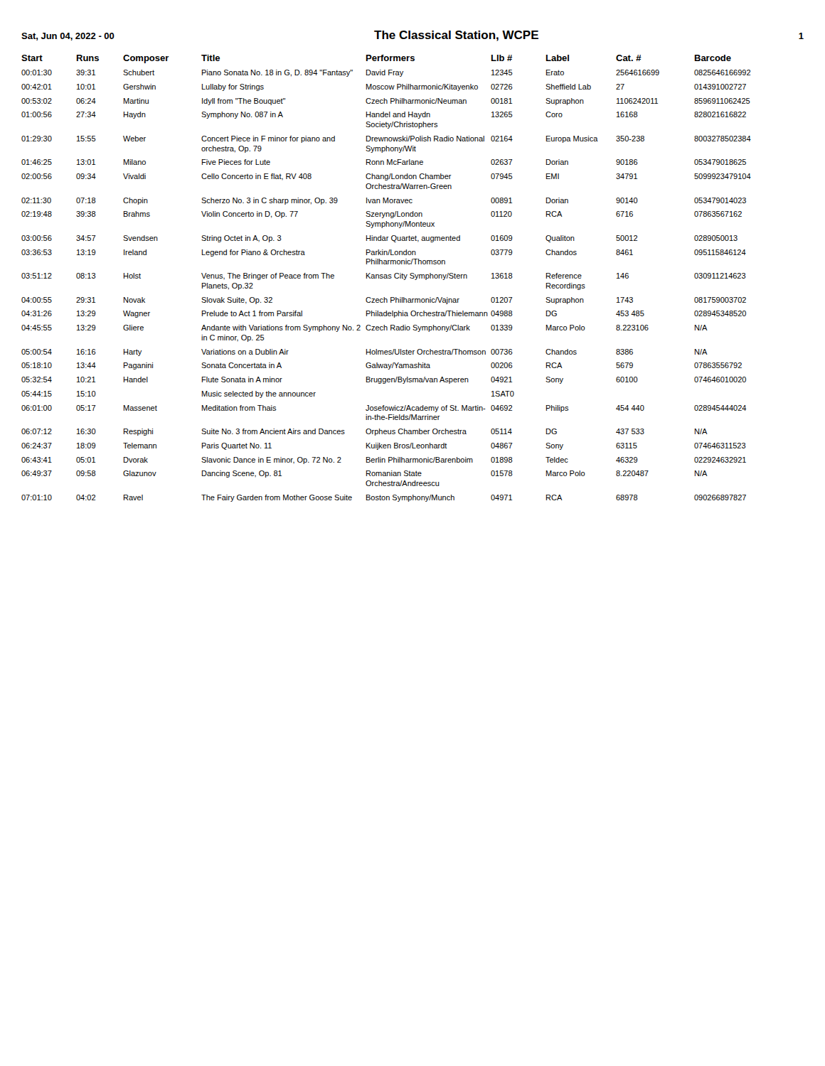Sat, Jun 04, 2022 - 00
The Classical Station, WCPE
1
| Start | Runs | Composer | Title | Performers | Llb # | Label | Cat. # | Barcode |
| --- | --- | --- | --- | --- | --- | --- | --- | --- |
| 00:01:30 | 39:31 | Schubert | Piano Sonata No. 18 in G, D. 894 "Fantasy" | David Fray | 12345 | Erato | 2564616699 | 0825646166992 |
| 00:42:01 | 10:01 | Gershwin | Lullaby for Strings | Moscow Philharmonic/Kitayenko | 02726 | Sheffield Lab | 27 | 014391002727 |
| 00:53:02 | 06:24 | Martinu | Idyll from "The Bouquet" | Czech Philharmonic/Neuman | 00181 | Supraphon | 1106242011 | 8596911062425 |
| 01:00:56 | 27:34 | Haydn | Symphony No. 087 in A | Handel and Haydn Society/Christophers | 13265 | Coro | 16168 | 828021616822 |
| 01:29:30 | 15:55 | Weber | Concert Piece in F minor for piano and orchestra, Op. 79 | Drewnowski/Polish Radio National Symphony/Wit | 02164 | Europa Musica | 350-238 | 8003278502384 |
| 01:46:25 | 13:01 | Milano | Five Pieces for Lute | Ronn McFarlane | 02637 | Dorian | 90186 | 053479018625 |
| 02:00:56 | 09:34 | Vivaldi | Cello Concerto in E flat, RV 408 | Chang/London Chamber Orchestra/Warren-Green | 07945 | EMI | 34791 | 5099923479104 |
| 02:11:30 | 07:18 | Chopin | Scherzo No. 3 in C sharp minor, Op. 39 | Ivan Moravec | 00891 | Dorian | 90140 | 053479014023 |
| 02:19:48 | 39:38 | Brahms | Violin Concerto in D, Op. 77 | Szeryng/London Symphony/Monteux | 01120 | RCA | 6716 | 07863567162 |
| 03:00:56 | 34:57 | Svendsen | String Octet in A, Op. 3 | Hindar Quartet, augmented | 01609 | Qualiton | 50012 | 0289050013 |
| 03:36:53 | 13:19 | Ireland | Legend for Piano & Orchestra | Parkin/London Philharmonic/Thomson | 03779 | Chandos | 8461 | 095115846124 |
| 03:51:12 | 08:13 | Holst | Venus, The Bringer of Peace from The Planets, Op.32 | Kansas City Symphony/Stern | 13618 | Reference Recordings | 146 | 030911214623 |
| 04:00:55 | 29:31 | Novak | Slovak Suite, Op. 32 | Czech Philharmonic/Vajnar | 01207 | Supraphon | 1743 | 081759003702 |
| 04:31:26 | 13:29 | Wagner | Prelude to Act 1 from Parsifal | Philadelphia Orchestra/Thielemann | 04988 | DG | 453 485 | 028945348520 |
| 04:45:55 | 13:29 | Gliere | Andante with Variations from Symphony No. 2 in C minor, Op. 25 | Czech Radio Symphony/Clark | 01339 | Marco Polo | 8.223106 | N/A |
| 05:00:54 | 16:16 | Harty | Variations on a Dublin Air | Holmes/Ulster Orchestra/Thomson | 00736 | Chandos | 8386 | N/A |
| 05:18:10 | 13:44 | Paganini | Sonata Concertata in A | Galway/Yamashita | 00206 | RCA | 5679 | 07863556792 |
| 05:32:54 | 10:21 | Handel | Flute Sonata in A minor | Bruggen/Bylsma/van Asperen | 04921 | Sony | 60100 | 074646010020 |
| 05:44:15 | 15:10 | | Music selected by the announcer | | 1SAT0 | | | |
| 06:01:00 | 05:17 | Massenet | Meditation from Thais | Josefowicz/Academy of St. Martin-in-the-Fields/Marriner | 04692 | Philips | 454 440 | 028945444024 |
| 06:07:12 | 16:30 | Respighi | Suite No. 3 from Ancient Airs and Dances | Orpheus Chamber Orchestra | 05114 | DG | 437 533 | N/A |
| 06:24:37 | 18:09 | Telemann | Paris Quartet No. 11 | Kuijken Bros/Leonhardt | 04867 | Sony | 63115 | 074646311523 |
| 06:43:41 | 05:01 | Dvorak | Slavonic Dance in E minor, Op. 72 No. 2 | Berlin Philharmonic/Barenboim | 01898 | Teldec | 46329 | 022924632921 |
| 06:49:37 | 09:58 | Glazunov | Dancing Scene, Op. 81 | Romanian State Orchestra/Andreescu | 01578 | Marco Polo | 8.220487 | N/A |
| 07:01:10 | 04:02 | Ravel | The Fairy Garden from Mother Goose Suite | Boston Symphony/Munch | 04971 | RCA | 68978 | 090266897827 |